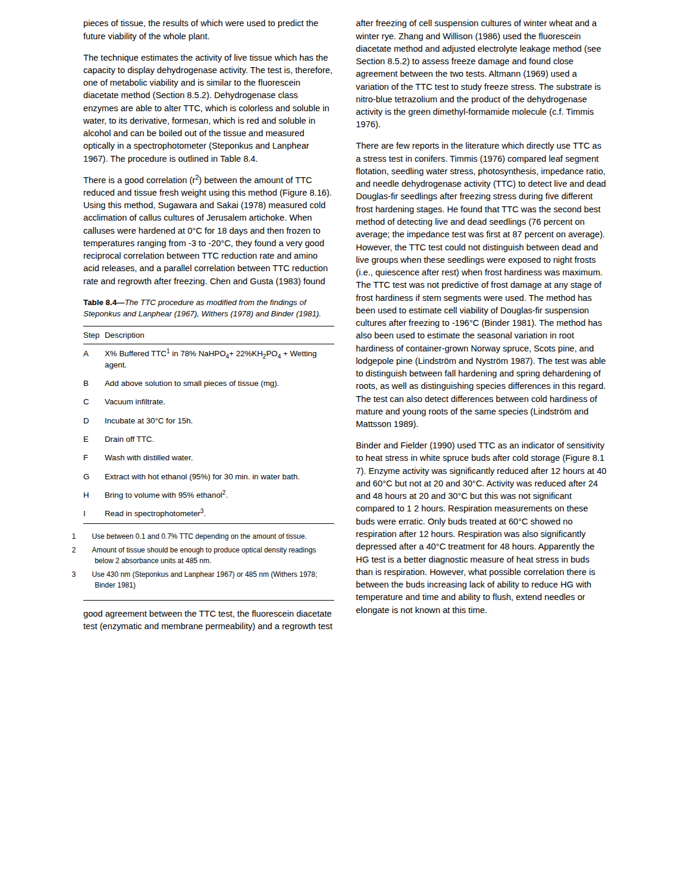pieces of tissue, the results of which were used to predict the future viability of the whole plant.
The technique estimates the activity of live tissue which has the capacity to display dehydrogenase activity. The test is, therefore, one of metabolic viability and is similar to the fluorescein diacetate method (Section 8.5.2). Dehydrogenase class enzymes are able to alter TTC, which is colorless and soluble in water, to its derivative, formesan, which is red and soluble in alcohol and can be boiled out of the tissue and measured optically in a spectrophotometer (Steponkus and Lanphear 1967). The procedure is outlined in Table 8.4.
There is a good correlation (r2) between the amount of TTC reduced and tissue fresh weight using this method (Figure 8.16). Using this method, Sugawara and Sakai (1978) measured cold acclimation of callus cultures of Jerusalem artichoke. When calluses were hardened at 0°C for 18 days and then frozen to temperatures ranging from -3 to -20°C, they found a very good reciprocal correlation between TTC reduction rate and amino acid releases, and a parallel correlation between TTC reduction rate and regrowth after freezing. Chen and Gusta (1983) found
Table 8.4— The TTC procedure as modified from the findings of Steponkus and Lanphear (1967), Withers (1978) and Binder (1981).
| Step | Description |
| --- | --- |
| A | X% Buffered TTC 1 in 78% NaHPO 4 + 22%KH 2 PO 4 + Wetting agent. |
| B | Add above solution to small pieces of tissue (mg). |
| C | Vacuum infiltrate. |
| D | Incubate at 30°C for 15h. |
| E | Drain off TTC. |
| F | Wash with distilled water. |
| G | Extract with hot ethanol (95%) for 30 min. in water bath. |
| H | Bring to volume with 95% ethanol 2 . |
| I | Read in spectrophotometer 3 . |
1 Use between 0.1 and 0.7% TTC depending on the amount of tissue.
2 Amount of tissue should be enough to produce optical density readings below 2 absorbance units at 485 nm.
3 Use 430 nm (Steponkus and Lanphear 1967) or 485 nm (Withers 1978; Binder 1981)
good agreement between the TTC test, the fluorescein diacetate test (enzymatic and membrane permeability) and a regrowth test after freezing of cell suspension cultures of winter wheat and a winter rye. Zhang and Willison (1986) used the fluorescein diacetate method and adjusted electrolyte leakage method (see Section 8.5.2) to assess freeze damage and found close agreement between the two tests. Altmann (1969) used a variation of the TTC test to study freeze stress. The substrate is nitro-blue tetrazolium and the product of the dehydrogenase activity is the green dimethyl-formamide molecule (c.f. Timmis 1976).
There are few reports in the literature which directly use TTC as a stress test in conifers. Timmis (1976) compared leaf segment flotation, seedling water stress, photosynthesis, impedance ratio, and needle dehydrogenase activity (TTC) to detect live and dead Douglas-fir seedlings after freezing stress during five different frost hardening stages. He found that TTC was the second best method of detecting live and dead seedlings (76 percent on average; the impedance test was first at 87 percent on average). However, the TTC test could not distinguish between dead and live groups when these seedlings were exposed to night frosts (i.e., quiescence after rest) when frost hardiness was maximum. The TTC test was not predictive of frost damage at any stage of frost hardiness if stem segments were used. The method has been used to estimate cell viability of Douglas-fir suspension cultures after freezing to -196°C (Binder 1981). The method has also been used to estimate the seasonal variation in root hardiness of container-grown Norway spruce, Scots pine, and lodgepole pine (Lindström and Nyström 1987). The test was able to distinguish between fall hardening and spring dehardening of roots, as well as distinguishing species differences in this regard. The test can also detect differences between cold hardiness of mature and young roots of the same species (Lindström and Mattsson 1989).
Binder and Fielder (1990) used TTC as an indicator of sensitivity to heat stress in white spruce buds after cold storage (Figure 8.1 7). Enzyme activity was significantly reduced after 12 hours at 40 and 60°C but not at 20 and 30°C. Activity was reduced after 24 and 48 hours at 20 and 30°C but this was not significant compared to 1 2 hours. Respiration measurements on these buds were erratic. Only buds treated at 60°C showed no respiration after 12 hours. Respiration was also significantly depressed after a 40°C treatment for 48 hours. Apparently the HG test is a better diagnostic measure of heat stress in buds than is respiration. However, what possible correlation there is between the buds increasing lack of ability to reduce HG with temperature and time and ability to flush, extend needles or elongate is not known at this time.